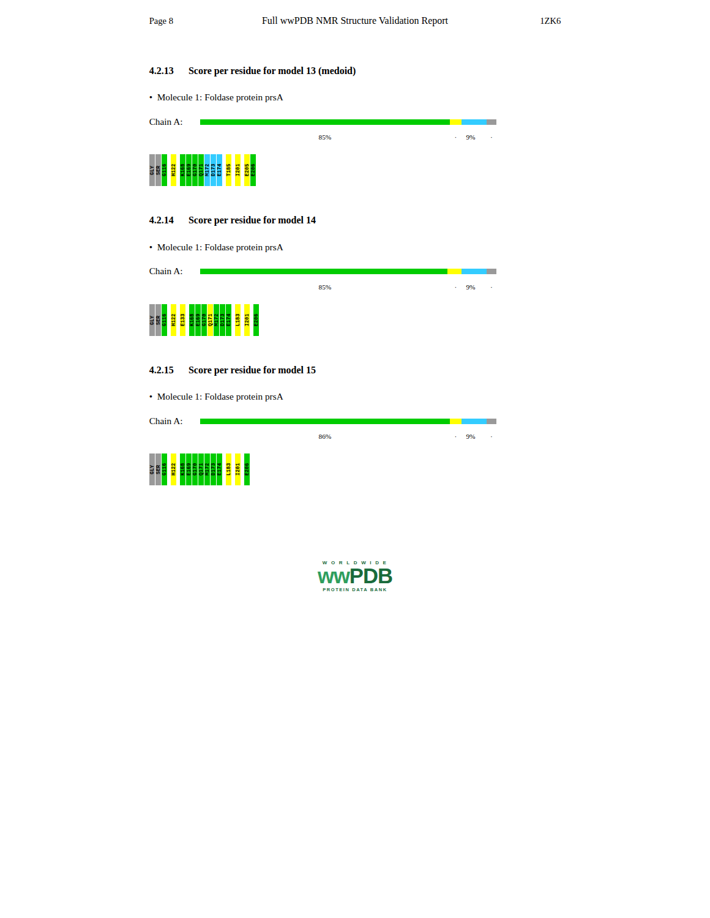Page 8
Full wwPDB NMR Structure Validation Report
1ZK6
4.2.13 Score per residue for model 13 (medoid)
Molecule 1: Foldase protein prsA
Chain A:
85% · 9% ·
GLY
SER
G116
H122
K168
E169
G170
Q171
M172
D173
E174
T185
I201
E205
E206
4.2.14 Score per residue for model 14
Molecule 1: Foldase protein prsA
Chain A:
85% · 9% ·
GLY
SER
G116
H122
E133
K168
E169
G170
Q171
M172
D173
E174
L183
I201
E206
4.2.15 Score per residue for model 15
Molecule 1: Foldase protein prsA
Chain A:
86% · 9% ·
GLY
SER
G116
H122
K168
E169
G170
Q171
M172
D173
E174
L183
I201
E206
W O R L D W I D E
ww PDB
PROTEIN DATA BANK